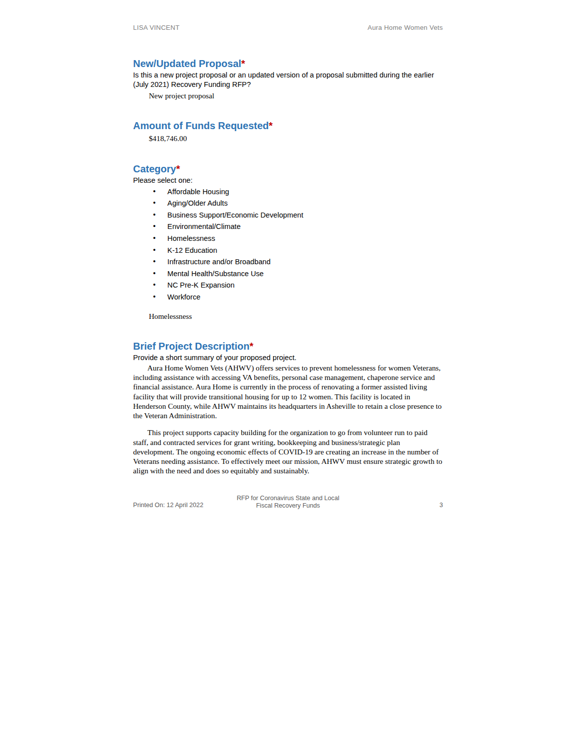Lisa Vincent Aura Home Women Vets
New/Updated Proposal*
Is this a new project proposal or an updated version of a proposal submitted during the earlier (July 2021) Recovery Funding RFP?
New project proposal
Amount of Funds Requested*
$418,746.00
Category*
Please select one:
Affordable Housing
Aging/Older Adults
Business Support/Economic Development
Environmental/Climate
Homelessness
K-12 Education
Infrastructure and/or Broadband
Mental Health/Substance Use
NC Pre-K Expansion
Workforce
Homelessness
Brief Project Description*
Provide a short summary of your proposed project.
Aura Home Women Vets (AHWV) offers services to prevent homelessness for women Veterans, including assistance with accessing VA benefits, personal case management, chaperone service and financial assistance. Aura Home is currently in the process of renovating a former assisted living facility that will provide transitional housing for up to 12 women. This facility is located in Henderson County, while AHWV maintains its headquarters in Asheville to retain a close presence to the Veteran Administration.
This project supports capacity building for the organization to go from volunteer run to paid staff, and contracted services for grant writing, bookkeeping and business/strategic plan development. The ongoing economic effects of COVID-19 are creating an increase in the number of Veterans needing assistance. To effectively meet our mission, AHWV must ensure strategic growth to align with the need and does so equitably and sustainably.
Printed On: 12 April 2022
RFP for Coronavirus State and Local Fiscal Recovery Funds
3